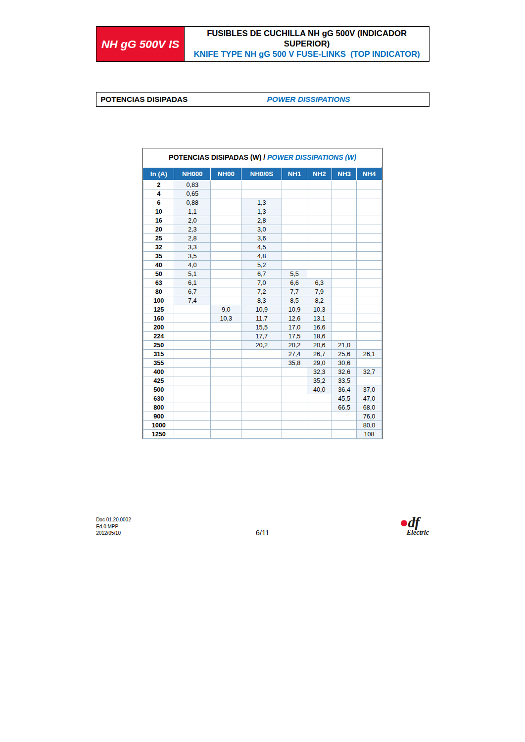NH gG 500V IS
FUSIBLES DE CUCHILLA NH gG 500V (INDICADOR SUPERIOR)
KNIFE TYPE NH gG 500 V FUSE-LINKS (TOP INDICATOR)
POTENCIAS DISIPADAS
POWER DISSIPATIONS
POTENCIAS DISIPADAS (W) / POWER DISSIPATIONS (W)
| In (A) | NH000 | NH00 | NH0/0S | NH1 | NH2 | NH3 | NH4 |
| --- | --- | --- | --- | --- | --- | --- | --- |
| 2 | 0,83 | | | | | | |
| 4 | 0,65 | | | | | | |
| 6 | 0,88 | | 1,3 | | | | |
| 10 | 1,1 | | 1,3 | | | | |
| 16 | 2,0 | | 2,8 | | | | |
| 20 | 2,3 | | 3,0 | | | | |
| 25 | 2,8 | | 3,6 | | | | |
| 32 | 3,3 | | 4,5 | | | | |
| 35 | 3,5 | | 4,8 | | | | |
| 40 | 4,0 | | 5,2 | | | | |
| 50 | 5,1 | | 6,7 | 5,5 | | | |
| 63 | 6,1 | | 7,0 | 6,6 | 6,3 | | |
| 80 | 6,7 | | 7,2 | 7,7 | 7,9 | | |
| 100 | 7,4 | | 8,3 | 8,5 | 8,2 | | |
| 125 | | 9,0 | 10,9 | 10,9 | 10,3 | | |
| 160 | | 10,3 | 11,7 | 12,6 | 13,1 | | |
| 200 | | | 15,5 | 17,0 | 16,6 | | |
| 224 | | | 17,7 | 17,5 | 18,6 | | |
| 250 | | | 20,2 | 20,2 | 20,6 | 21,0 | |
| 315 | | | | 27,4 | 26,7 | 25,6 | 26,1 |
| 355 | | | | 35,8 | 29,0 | 30,6 | |
| 400 | | | | | 32,3 | 32,6 | 32,7 |
| 425 | | | | | 35,2 | 33,5 | |
| 500 | | | | | 40,0 | 36,4 | 37,0 |
| 630 | | | | | | 45,5 | 47,0 |
| 800 | | | | | | 66,5 | 68,0 |
| 900 | | | | | | | 76,0 |
| 1000 | | | | | | | 80,0 |
| 1250 | | | | | | | 108 |
Doc 01.20.0002
Ed.0 MPP
2012/05/10
6/11
●df
Electric